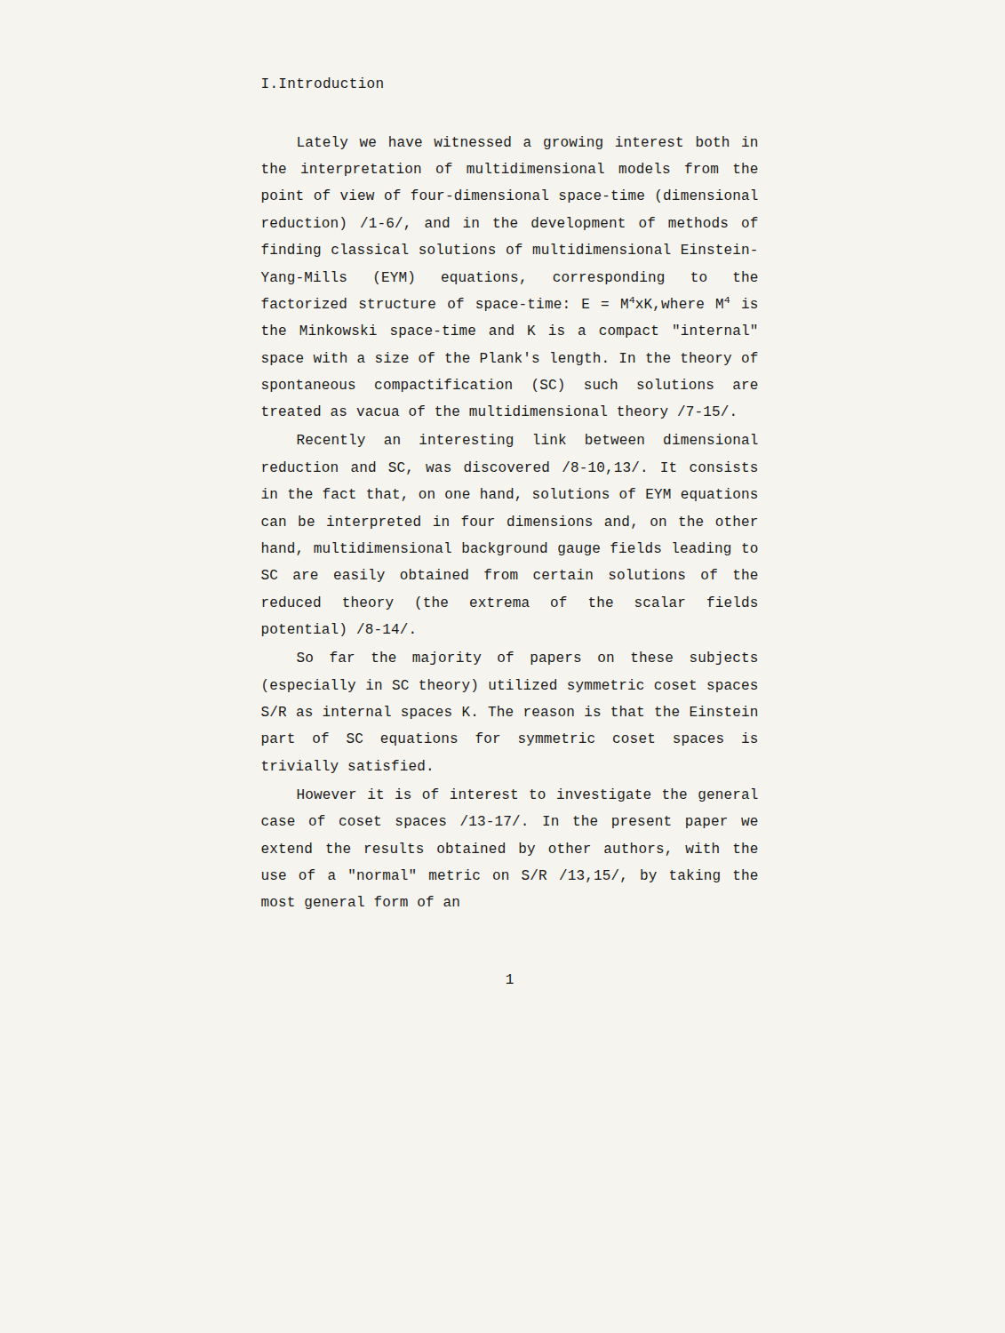I.Introduction
Lately we have witnessed a growing interest both in the interpretation of multidimensional models from the point of view of four-dimensional space-time (dimensional reduction) /1-6/, and in the development of methods of finding classical solutions of multidimensional Einstein-Yang-Mills (EYM) equations, corresponding to the factorized structure of space-time: E = M4xK,where M4 is the Minkowski space-time and K is a compact "internal" space with a size of the Plank's length. In the theory of spontaneous compactification (SC) such solutions are treated as vacua of the multidimensional theory /7-15/.
Recently an interesting link between dimensional reduction and SC, was discovered /8-10,13/. It consists in the fact that, on one hand, solutions of EYM equations can be interpreted in four dimensions and, on the other hand, multidimensional background gauge fields leading to SC are easily obtained from certain solutions of the reduced theory (the extrema of the scalar fields potential) /8-14/.
So far the majority of papers on these subjects (especially in SC theory) utilized symmetric coset spaces S/R as internal spaces K. The reason is that the Einstein part of SC equations for symmetric coset spaces is trivially satisfied.
However it is of interest to investigate the general case of coset spaces /13-17/. In the present paper we extend the results obtained by other authors, with the use of a "normal" metric on S/R /13,15/, by taking the most general form of an
1